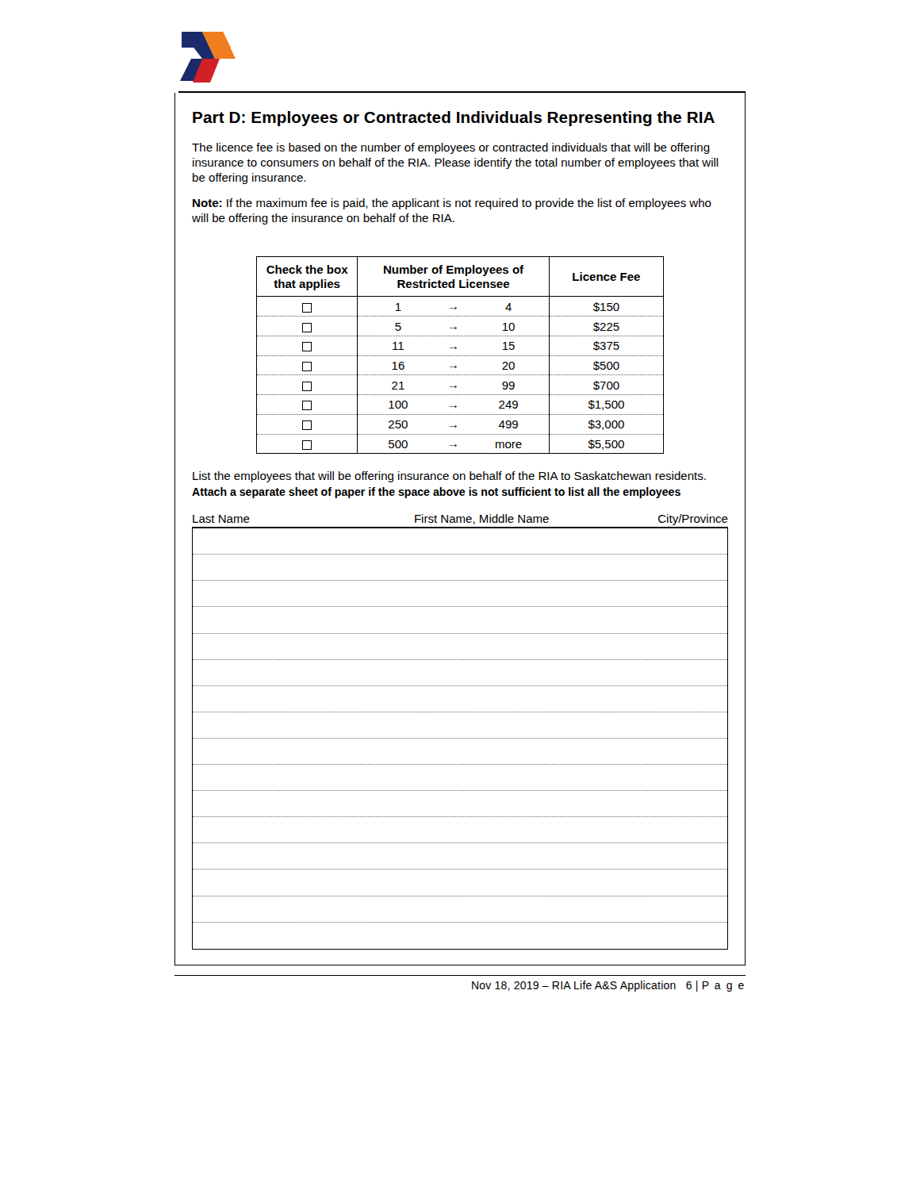Part D: Employees or Contracted Individuals Representing the RIA
The licence fee is based on the number of employees or contracted individuals that will be offering insurance to consumers on behalf of the RIA. Please identify the total number of employees that will be offering insurance.
Note: If the maximum fee is paid, the applicant is not required to provide the list of employees who will be offering the insurance on behalf of the RIA.
| Check the box that applies | Number of Employees of Restricted Licensee | Licence Fee |
| --- | --- | --- |
| | 1 → 4 | $150 |
| | 5 → 10 | $225 |
| | 11 → 15 | $375 |
| | 16 → 20 | $500 |
| | 21 → 99 | $700 |
| | 100 → 249 | $1,500 |
| | 250 → 499 | $3,000 |
| | 500 → more | $5,500 |
List the employees that will be offering insurance on behalf of the RIA to Saskatchewan residents.
Attach a separate sheet of paper if the space above is not sufficient to list all the employees
Last Name
First Name, Middle Name
City/Province
Nov 18, 2019 – RIA Life A&S Application 6 | P a g e